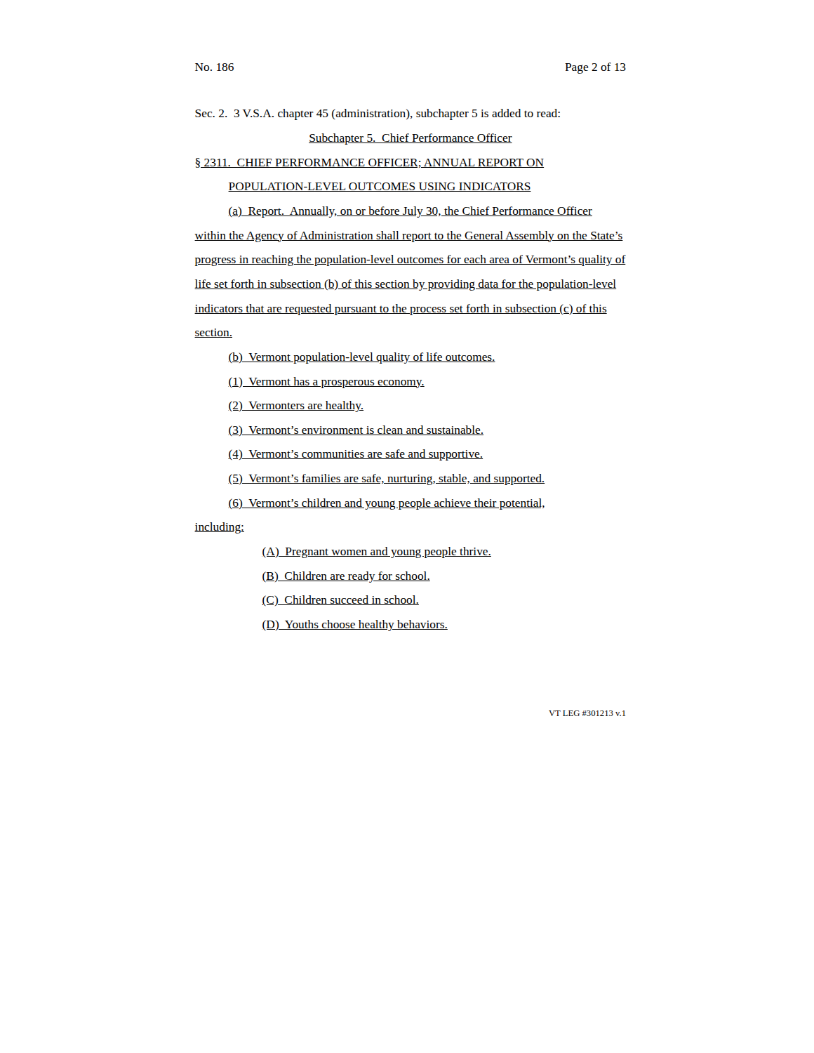No. 186
Page 2 of 13
Sec. 2. 3 V.S.A. chapter 45 (administration), subchapter 5 is added to read:
Subchapter 5. Chief Performance Officer
§ 2311. CHIEF PERFORMANCE OFFICER; ANNUAL REPORT ON
POPULATION-LEVEL OUTCOMES USING INDICATORS
(a) Report. Annually, on or before July 30, the Chief Performance Officer within the Agency of Administration shall report to the General Assembly on the State’s progress in reaching the population-level outcomes for each area of Vermont’s quality of life set forth in subsection (b) of this section by providing data for the population-level indicators that are requested pursuant to the process set forth in subsection (c) of this section.
(b) Vermont population-level quality of life outcomes.
(1) Vermont has a prosperous economy.
(2) Vermonters are healthy.
(3) Vermont’s environment is clean and sustainable.
(4) Vermont’s communities are safe and supportive.
(5) Vermont’s families are safe, nurturing, stable, and supported.
(6) Vermont’s children and young people achieve their potential,
including:
(A) Pregnant women and young people thrive.
(B) Children are ready for school.
(C) Children succeed in school.
(D) Youths choose healthy behaviors.
VT LEG #301213 v.1